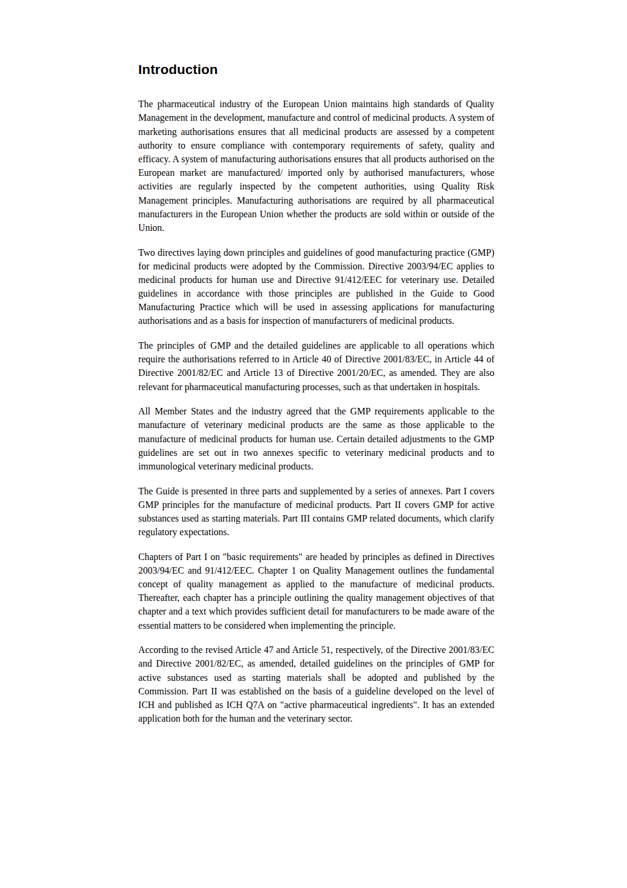Introduction
The pharmaceutical industry of the European Union maintains high standards of Quality Management in the development, manufacture and control of medicinal products. A system of marketing authorisations ensures that all medicinal products are assessed by a competent authority to ensure compliance with contemporary requirements of safety, quality and efficacy. A system of manufacturing authorisations ensures that all products authorised on the European market are manufactured/ imported only by authorised manufacturers, whose activities are regularly inspected by the competent authorities, using Quality Risk Management principles. Manufacturing authorisations are required by all pharmaceutical manufacturers in the European Union whether the products are sold within or outside of the Union.
Two directives laying down principles and guidelines of good manufacturing practice (GMP) for medicinal products were adopted by the Commission. Directive 2003/94/EC applies to medicinal products for human use and Directive 91/412/EEC for veterinary use. Detailed guidelines in accordance with those principles are published in the Guide to Good Manufacturing Practice which will be used in assessing applications for manufacturing authorisations and as a basis for inspection of manufacturers of medicinal products.
The principles of GMP and the detailed guidelines are applicable to all operations which require the authorisations referred to in Article 40 of Directive 2001/83/EC, in Article 44 of Directive 2001/82/EC and Article 13 of Directive 2001/20/EC, as amended. They are also relevant for pharmaceutical manufacturing processes, such as that undertaken in hospitals.
All Member States and the industry agreed that the GMP requirements applicable to the manufacture of veterinary medicinal products are the same as those applicable to the manufacture of medicinal products for human use. Certain detailed adjustments to the GMP guidelines are set out in two annexes specific to veterinary medicinal products and to immunological veterinary medicinal products.
The Guide is presented in three parts and supplemented by a series of annexes. Part I covers GMP principles for the manufacture of medicinal products. Part II covers GMP for active substances used as starting materials. Part III contains GMP related documents, which clarify regulatory expectations.
Chapters of Part I on "basic requirements" are headed by principles as defined in Directives 2003/94/EC and 91/412/EEC. Chapter 1 on Quality Management outlines the fundamental concept of quality management as applied to the manufacture of medicinal products. Thereafter, each chapter has a principle outlining the quality management objectives of that chapter and a text which provides sufficient detail for manufacturers to be made aware of the essential matters to be considered when implementing the principle.
According to the revised Article 47 and Article 51, respectively, of the Directive 2001/83/EC and Directive 2001/82/EC, as amended, detailed guidelines on the principles of GMP for active substances used as starting materials shall be adopted and published by the Commission. Part II was established on the basis of a guideline developed on the level of ICH and published as ICH Q7A on "active pharmaceutical ingredients". It has an extended application both for the human and the veterinary sector.